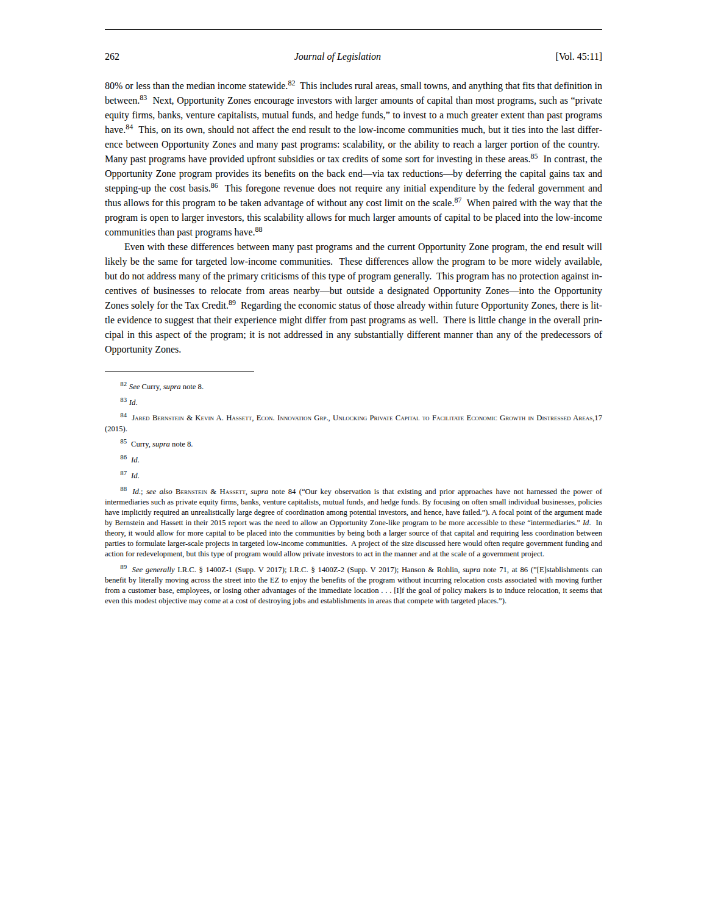262 Journal of Legislation [Vol. 45:11]
80% or less than the median income statewide.82 This includes rural areas, small towns, and anything that fits that definition in between.83 Next, Opportunity Zones encourage investors with larger amounts of capital than most programs, such as “private equity firms, banks, venture capitalists, mutual funds, and hedge funds,” to invest to a much greater extent than past programs have.84 This, on its own, should not affect the end result to the low-income communities much, but it ties into the last difference between Opportunity Zones and many past programs: scalability, or the ability to reach a larger portion of the country. Many past programs have provided upfront subsidies or tax credits of some sort for investing in these areas.85 In contrast, the Opportunity Zone program provides its benefits on the back end—via tax reductions—by deferring the capital gains tax and stepping-up the cost basis.86 This foregone revenue does not require any initial expenditure by the federal government and thus allows for this program to be taken advantage of without any cost limit on the scale.87 When paired with the way that the program is open to larger investors, this scalability allows for much larger amounts of capital to be placed into the low-income communities than past programs have.88
Even with these differences between many past programs and the current Opportunity Zone program, the end result will likely be the same for targeted low-income communities. These differences allow the program to be more widely available, but do not address many of the primary criticisms of this type of program generally. This program has no protection against incentives of businesses to relocate from areas nearby—but outside a designated Opportunity Zones—into the Opportunity Zones solely for the Tax Credit.89 Regarding the economic status of those already within future Opportunity Zones, there is little evidence to suggest that their experience might differ from past programs as well. There is little change in the overall principal in this aspect of the program; it is not addressed in any substantially different manner than any of the predecessors of Opportunity Zones.
82 See Curry, supra note 8.
83 Id.
84 Jared Bernstein & Kevin A. Hassett, Econ. Innovation Grp., Unlocking Private Capital to Facilitate Economic Growth in Distressed Areas, 17 (2015).
85 Curry, supra note 8.
86 Id.
87 Id.
88 Id.; see also Bernstein & Hassett, supra note 84 (“Our key observation is that existing and prior approaches have not harnessed the power of intermediaries such as private equity firms, banks, venture capitalists, mutual funds, and hedge funds. By focusing on often small individual businesses, policies have implicitly required an unrealistically large degree of coordination among potential investors, and hence, have failed.”). A focal point of the argument made by Bernstein and Hassett in their 2015 report was the need to allow an Opportunity Zone-like program to be more accessible to these “intermediaries.” Id. In theory, it would allow for more capital to be placed into the communities by being both a larger source of that capital and requiring less coordination between parties to formulate larger-scale projects in targeted low-income communities. A project of the size discussed here would often require government funding and action for redevelopment, but this type of program would allow private investors to act in the manner and at the scale of a government project.
89 See generally I.R.C. § 1400Z-1 (Supp. V 2017); I.R.C. § 1400Z-2 (Supp. V 2017); Hanson & Rohlin, supra note 71, at 86 (”[E]stablishments can benefit by literally moving across the street into the EZ to enjoy the benefits of the program without incurring relocation costs associated with moving further from a customer base, employees, or losing other advantages of the immediate location . . . [I]f the goal of policy makers is to induce relocation, it seems that even this modest objective may come at a cost of destroying jobs and establishments in areas that compete with targeted places.”).